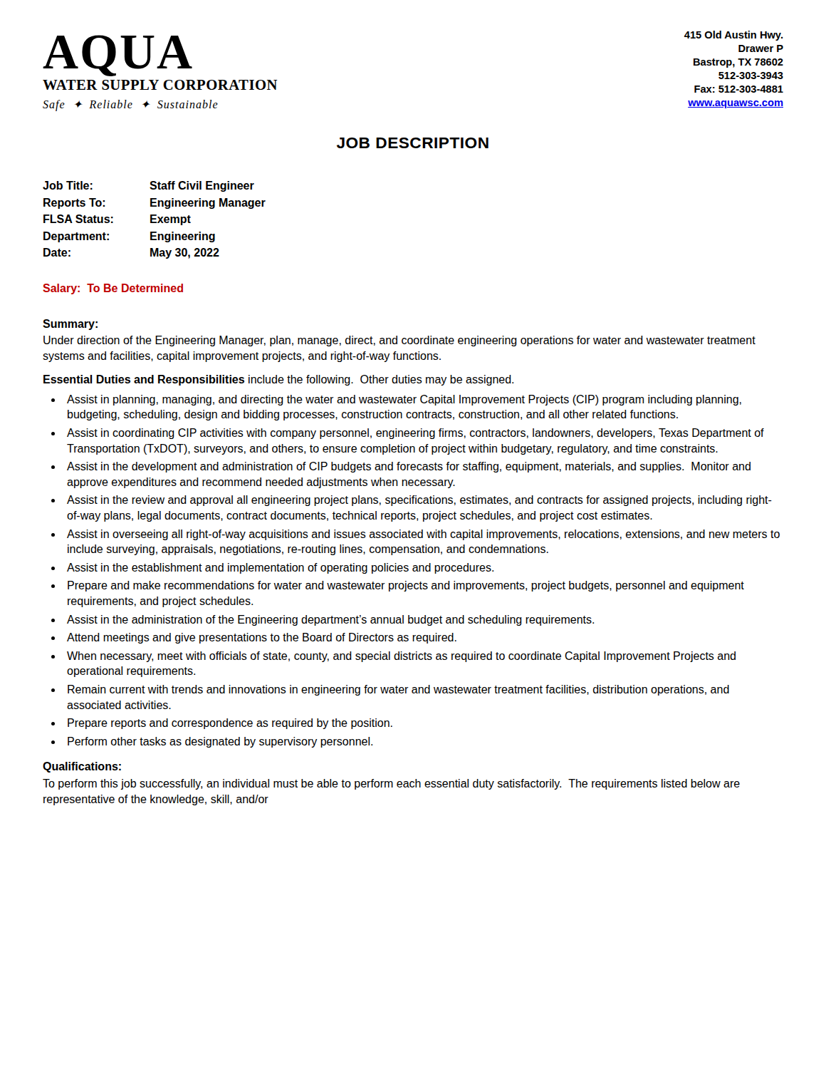AQUA
WATER SUPPLY CORPORATION
Safe ✦ Reliable ✦ Sustainable
415 Old Austin Hwy.
Drawer P
Bastrop, TX 78602
512-303-3943
Fax: 512-303-4881
www.aquawsc.com
JOB DESCRIPTION
| Job Title: | Staff Civil Engineer |
| Reports To: | Engineering Manager |
| FLSA Status: | Exempt |
| Department: | Engineering |
| Date: | May 30, 2022 |
Salary: To Be Determined
Summary:
Under direction of the Engineering Manager, plan, manage, direct, and coordinate engineering operations for water and wastewater treatment systems and facilities, capital improvement projects, and right-of-way functions.
Essential Duties and Responsibilities include the following. Other duties may be assigned.
Assist in planning, managing, and directing the water and wastewater Capital Improvement Projects (CIP) program including planning, budgeting, scheduling, design and bidding processes, construction contracts, construction, and all other related functions.
Assist in coordinating CIP activities with company personnel, engineering firms, contractors, landowners, developers, Texas Department of Transportation (TxDOT), surveyors, and others, to ensure completion of project within budgetary, regulatory, and time constraints.
Assist in the development and administration of CIP budgets and forecasts for staffing, equipment, materials, and supplies. Monitor and approve expenditures and recommend needed adjustments when necessary.
Assist in the review and approval all engineering project plans, specifications, estimates, and contracts for assigned projects, including right-of-way plans, legal documents, contract documents, technical reports, project schedules, and project cost estimates.
Assist in overseeing all right-of-way acquisitions and issues associated with capital improvements, relocations, extensions, and new meters to include surveying, appraisals, negotiations, re-routing lines, compensation, and condemnations.
Assist in the establishment and implementation of operating policies and procedures.
Prepare and make recommendations for water and wastewater projects and improvements, project budgets, personnel and equipment requirements, and project schedules.
Assist in the administration of the Engineering department’s annual budget and scheduling requirements.
Attend meetings and give presentations to the Board of Directors as required.
When necessary, meet with officials of state, county, and special districts as required to coordinate Capital Improvement Projects and operational requirements.
Remain current with trends and innovations in engineering for water and wastewater treatment facilities, distribution operations, and associated activities.
Prepare reports and correspondence as required by the position.
Perform other tasks as designated by supervisory personnel.
Qualifications:
To perform this job successfully, an individual must be able to perform each essential duty satisfactorily. The requirements listed below are representative of the knowledge, skill, and/or